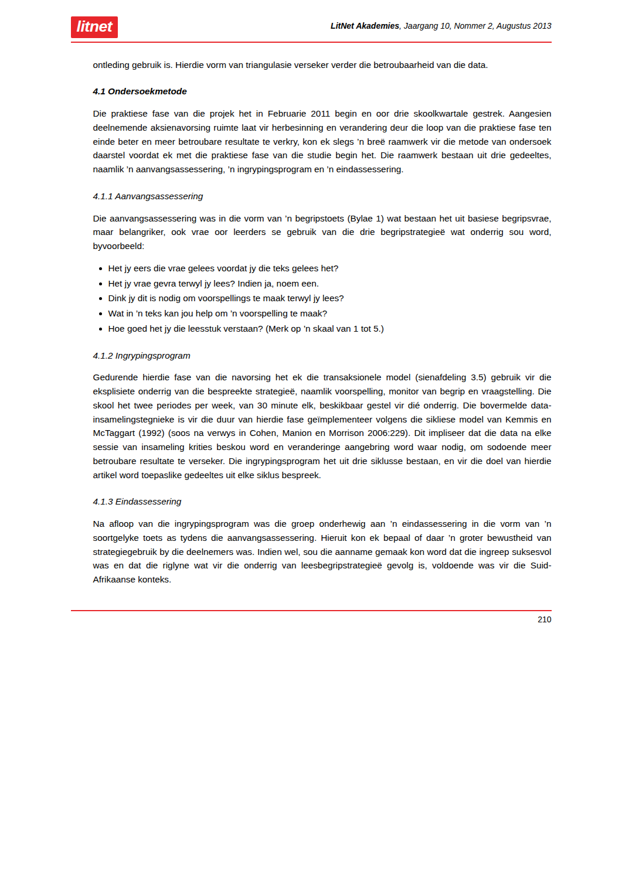litnet
LitNet Akademies, Jaargang 10, Nommer 2, Augustus 2013
ontleding gebruik is. Hierdie vorm van triangulasie verseker verder die betroubaarheid van die data.
4.1 Ondersoekmetode
Die praktiese fase van die projek het in Februarie 2011 begin en oor drie skoolkwartale gestrek. Aangesien deelnemende aksienavorsing ruimte laat vir herbesinning en verandering deur die loop van die praktiese fase ten einde beter en meer betroubare resultate te verkry, kon ek slegs ’n breë raamwerk vir die metode van ondersoek daarstel voordat ek met die praktiese fase van die studie begin het. Die raamwerk bestaan uit drie gedeeltes, naamlik ’n aanvangsassessering, ’n ingrypingsprogram en ’n eindassessering.
4.1.1 Aanvangsassessering
Die aanvangsassessering was in die vorm van ’n begripstoets (Bylae 1) wat bestaan het uit basiese begripsvrae, maar belangriker, ook vrae oor leerders se gebruik van die drie begripstrategieë wat onderrig sou word, byvoorbeeld:
Het jy eers die vrae gelees voordat jy die teks gelees het?
Het jy vrae gevra terwyl jy lees? Indien ja, noem een.
Dink jy dit is nodig om voorspellings te maak terwyl jy lees?
Wat in ’n teks kan jou help om ’n voorspelling te maak?
Hoe goed het jy die leesstuk verstaan? (Merk op ’n skaal van 1 tot 5.)
4.1.2 Ingrypingsprogram
Gedurende hierdie fase van die navorsing het ek die transaksionele model (sienafdeling 3.5) gebruik vir die eksplisiete onderrig van die bespreekte strategieë, naamlik voorspelling, monitor van begrip en vraagstelling. Die skool het twee periodes per week, van 30 minute elk, beskikbaar gestel vir dié onderrig. Die bovermelde data-insamelingstegnieke is vir die duur van hierdie fase geïmplementeer volgens die sikliese model van Kemmis en McTaggart (1992) (soos na verwys in Cohen, Manion en Morrison 2006:229). Dit impliseer dat die data na elke sessie van insameling krities beskou word en veranderinge aangebring word waar nodig, om sodoende meer betroubare resultate te verseker. Die ingrypingsprogram het uit drie siklusse bestaan, en vir die doel van hierdie artikel word toepaslike gedeeltes uit elke siklus bespreek.
4.1.3 Eindassessering
Na afloop van die ingrypingsprogram was die groep onderhewig aan ’n eindassessering in die vorm van ’n soortgelyke toets as tydens die aanvangsassessering. Hieruit kon ek bepaal of daar ’n groter bewustheid van strategiegebruik by die deelnemers was. Indien wel, sou die aanname gemaak kon word dat die ingreep suksesvol was en dat die riglyne wat vir die onderrig van leesbegripstrategieë gevolg is, voldoende was vir die Suid-Afrikaanse konteks.
210